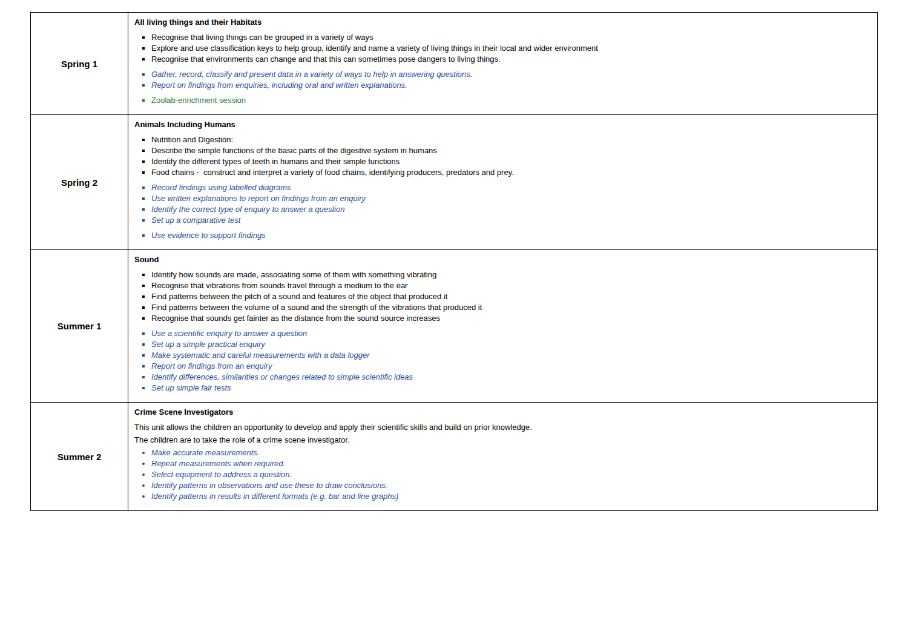| Spring 1 | All living things and their Habitats Recognise that living things can be grouped in a variety of ways Explore and use classification keys to help group, identify and name a variety of living things in their local and wider environment Recognise that environments can change and that this can sometimes pose dangers to living things. Gather, record, classify and present data in a variety of ways to help in answering questions. Report on findings from enquiries, including oral and written explanations. Zoolab-enrichment session |
| Spring 2 | Animals Including Humans Nutrition and Digestion: Describe the simple functions of the basic parts of the digestive system in humans Identify the different types of teeth in humans and their simple functions Food chains - construct and interpret a variety of food chains, identifying producers, predators and prey. Record findings using labelled diagrams Use written explanations to report on findings from an enquiry Identify the correct type of enquiry to answer a question Set up a comparative test Use evidence to support findings |
| Summer 1 | Sound Identify how sounds are made, associating some of them with something vibrating Recognise that vibrations from sounds travel through a medium to the ear Find patterns between the pitch of a sound and features of the object that produced it Find patterns between the volume of a sound and the strength of the vibrations that produced it Recognise that sounds get fainter as the distance from the sound source increases Use a scientific enquiry to answer a question Set up a simple practical enquiry Make systematic and careful measurements with a data logger Report on findings from an enquiry Identify differences, similarities or changes related to simple scientific ideas Set up simple fair tests |
| Summer 2 | Crime Scene Investigators This unit allows the children an opportunity to develop and apply their scientific skills and build on prior knowledge. The children are to take the role of a crime scene investigator. Make accurate measurements. Repeat measurements when required. Select equipment to address a question. Identify patterns in observations and use these to draw conclusions. Identify patterns in results in different formats (e.g. bar and line graphs) |